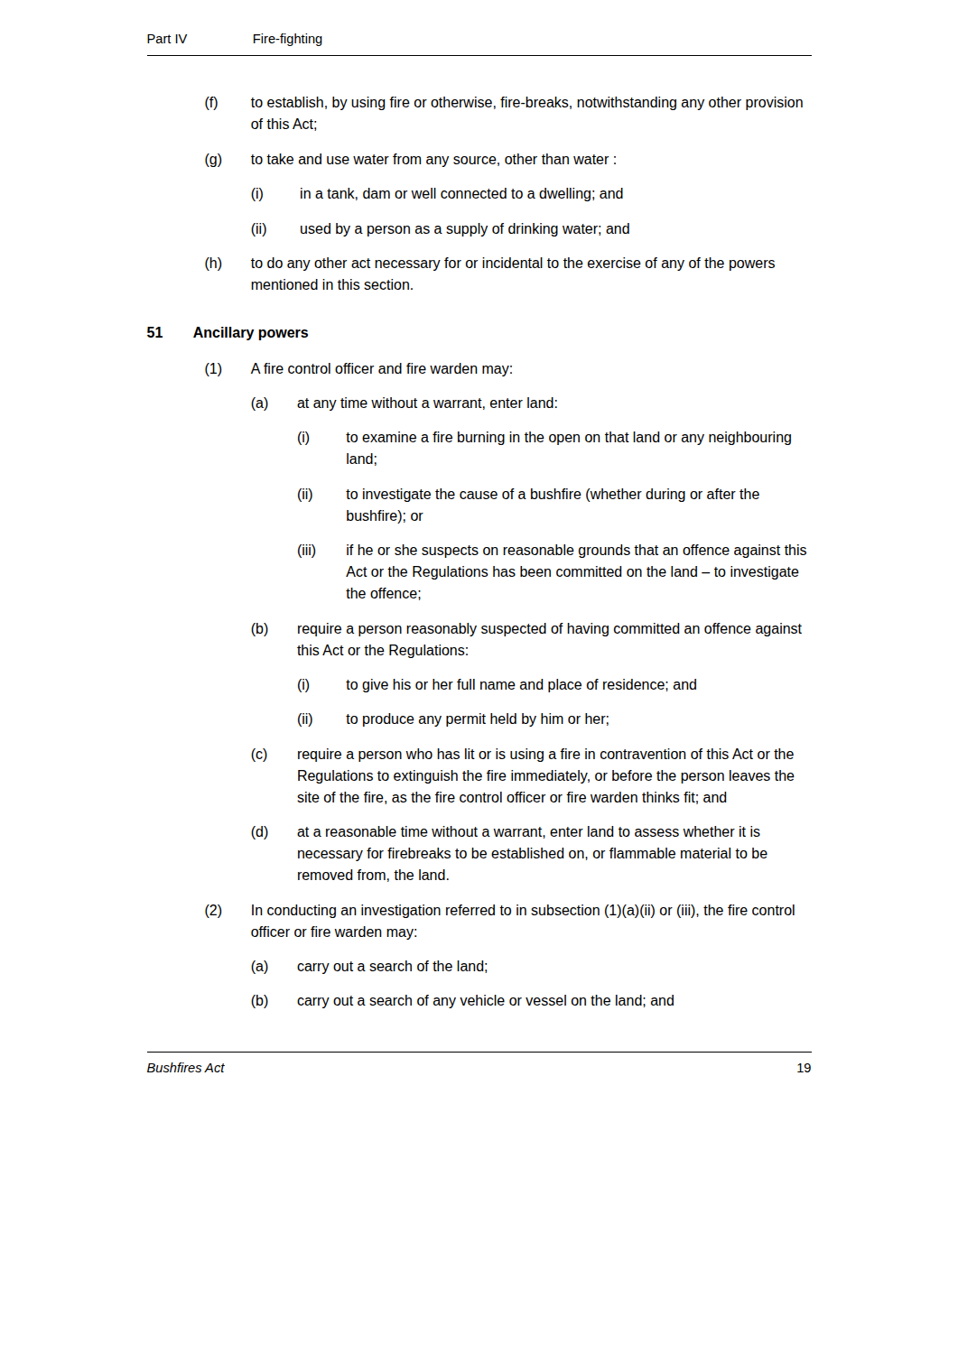Part IV Fire-fighting
(f) to establish, by using fire or otherwise, fire-breaks, notwithstanding any other provision of this Act;
(g) to take and use water from any source, other than water :
(i) in a tank, dam or well connected to a dwelling; and
(ii) used by a person as a supply of drinking water; and
(h) to do any other act necessary for or incidental to the exercise of any of the powers mentioned in this section.
51 Ancillary powers
(1) A fire control officer and fire warden may:
(a) at any time without a warrant, enter land:
(i) to examine a fire burning in the open on that land or any neighbouring land;
(ii) to investigate the cause of a bushfire (whether during or after the bushfire); or
(iii) if he or she suspects on reasonable grounds that an offence against this Act or the Regulations has been committed on the land – to investigate the offence;
(b) require a person reasonably suspected of having committed an offence against this Act or the Regulations:
(i) to give his or her full name and place of residence; and
(ii) to produce any permit held by him or her;
(c) require a person who has lit or is using a fire in contravention of this Act or the Regulations to extinguish the fire immediately, or before the person leaves the site of the fire, as the fire control officer or fire warden thinks fit; and
(d) at a reasonable time without a warrant, enter land to assess whether it is necessary for firebreaks to be established on, or flammable material to be removed from, the land.
(2) In conducting an investigation referred to in subsection (1)(a)(ii) or (iii), the fire control officer or fire warden may:
(a) carry out a search of the land;
(b) carry out a search of any vehicle or vessel on the land; and
Bushfires Act 19